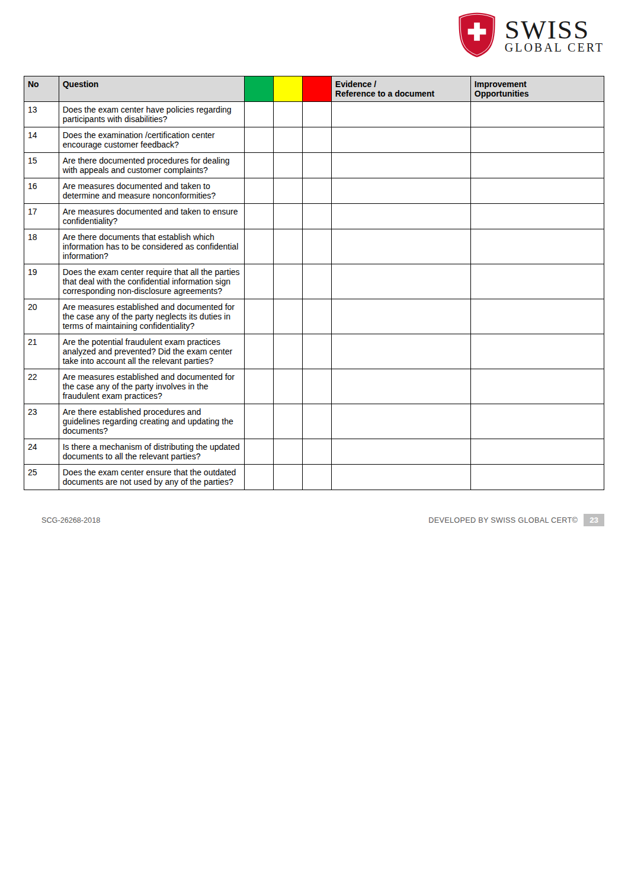SWISS
GLOBAL CERT
| No | Question | | | | Evidence / Reference to a document | Improvement Opportunities |
| --- | --- | --- | --- | --- | --- | --- |
| 13 | Does the exam center have policies regarding participants with disabilities? | | | | | |
| 14 | Does the examination /certification center encourage customer feedback? | | | | | |
| 15 | Are there documented procedures for dealing with appeals and customer complaints? | | | | | |
| 16 | Are measures documented and taken to determine and measure nonconformities? | | | | | |
| 17 | Are measures documented and taken to ensure confidentiality? | | | | | |
| 18 | Are there documents that establish which information has to be considered as confidential information? | | | | | |
| 19 | Does the exam center require that all the parties that deal with the confidential information sign corresponding non-disclosure agreements? | | | | | |
| 20 | Are measures established and documented for the case any of the party neglects its duties in terms of maintaining confidentiality? | | | | | |
| 21 | Are the potential fraudulent exam practices analyzed and prevented? Did the exam center take into account all the relevant parties? | | | | | |
| 22 | Are measures established and documented for the case any of the party involves in the fraudulent exam practices? | | | | | |
| 23 | Are there established procedures and guidelines regarding creating and updating the documents? | | | | | |
| 24 | Is there a mechanism of distributing the updated documents to all the relevant parties? | | | | | |
| 25 | Does the exam center ensure that the outdated documents are not used by any of the parties? | | | | | |
SCG-26268-2018
DEVELOPED BY SWISS GLOBAL CERT©
23